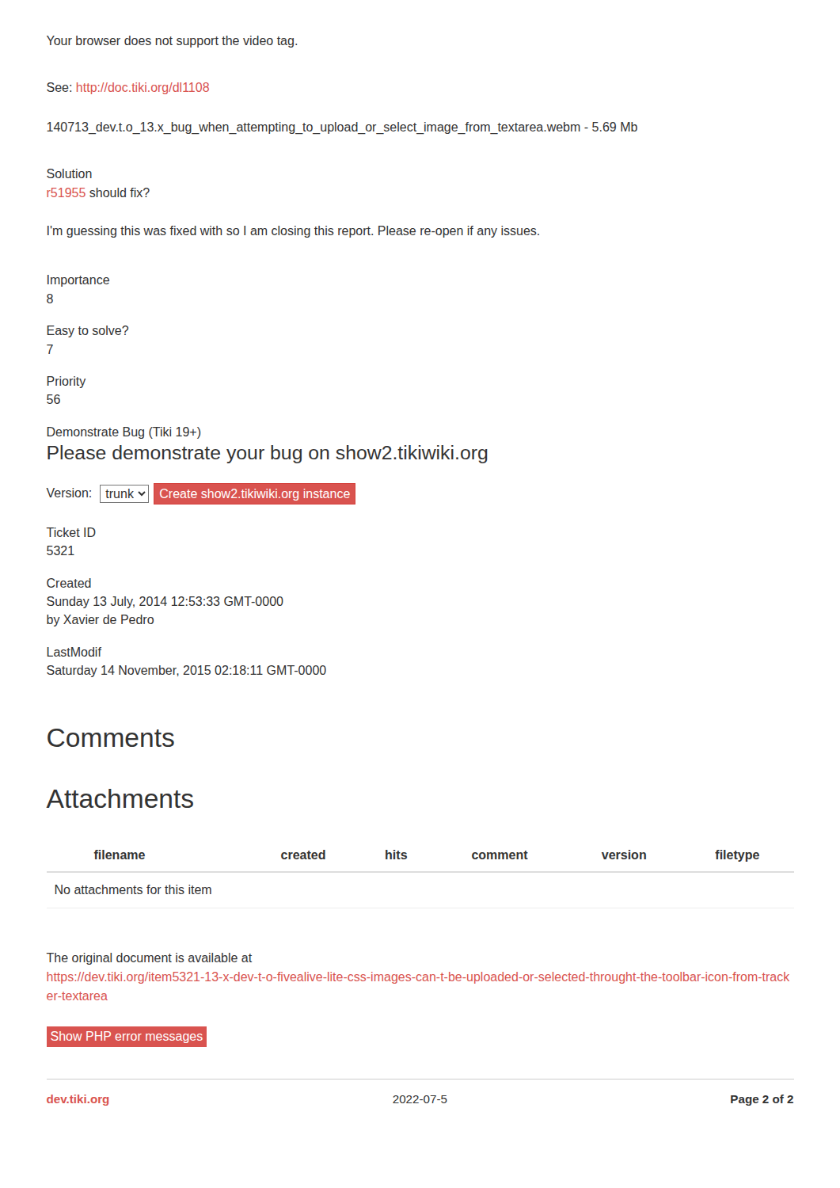Your browser does not support the video tag.
See: http://doc.tiki.org/dl1108
140713_dev.t.o_13.x_bug_when_attempting_to_upload_or_select_image_from_textarea.webm - 5.69 Mb
Solution
r51955 should fix?
I'm guessing this was fixed with so I am closing this report. Please re-open if any issues.
Importance
8
Easy to solve?
7
Priority
56
Demonstrate Bug (Tiki 19+)
Please demonstrate your bug on show2.tikiwiki.org
Version: trunk Create show2.tikiwiki.org instance
Ticket ID
5321
Created
Sunday 13 July, 2014 12:53:33 GMT-0000
by Xavier de Pedro
LastModif
Saturday 14 November, 2015 02:18:11 GMT-0000
Comments
Attachments
| filename | created | hits | comment | version | filetype |
| --- | --- | --- | --- | --- | --- |
| No attachments for this item |
The original document is available at
https://dev.tiki.org/item5321-13-x-dev-t-o-fivealive-lite-css-images-can-t-be-uploaded-or-selected-throught-the-toolbar-icon-from-tracker-textarea
Show PHP error messages
dev.tiki.org
2022-07-5
Page 2 of 2